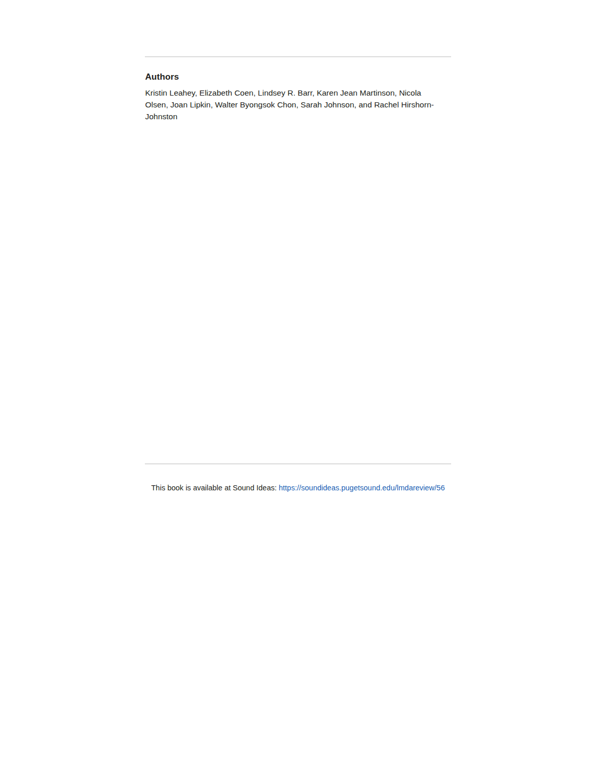Authors
Kristin Leahey, Elizabeth Coen, Lindsey R. Barr, Karen Jean Martinson, Nicola Olsen, Joan Lipkin, Walter Byongsok Chon, Sarah Johnson, and Rachel Hirshorn-Johnston
This book is available at Sound Ideas: https://soundideas.pugetsound.edu/lmdareview/56